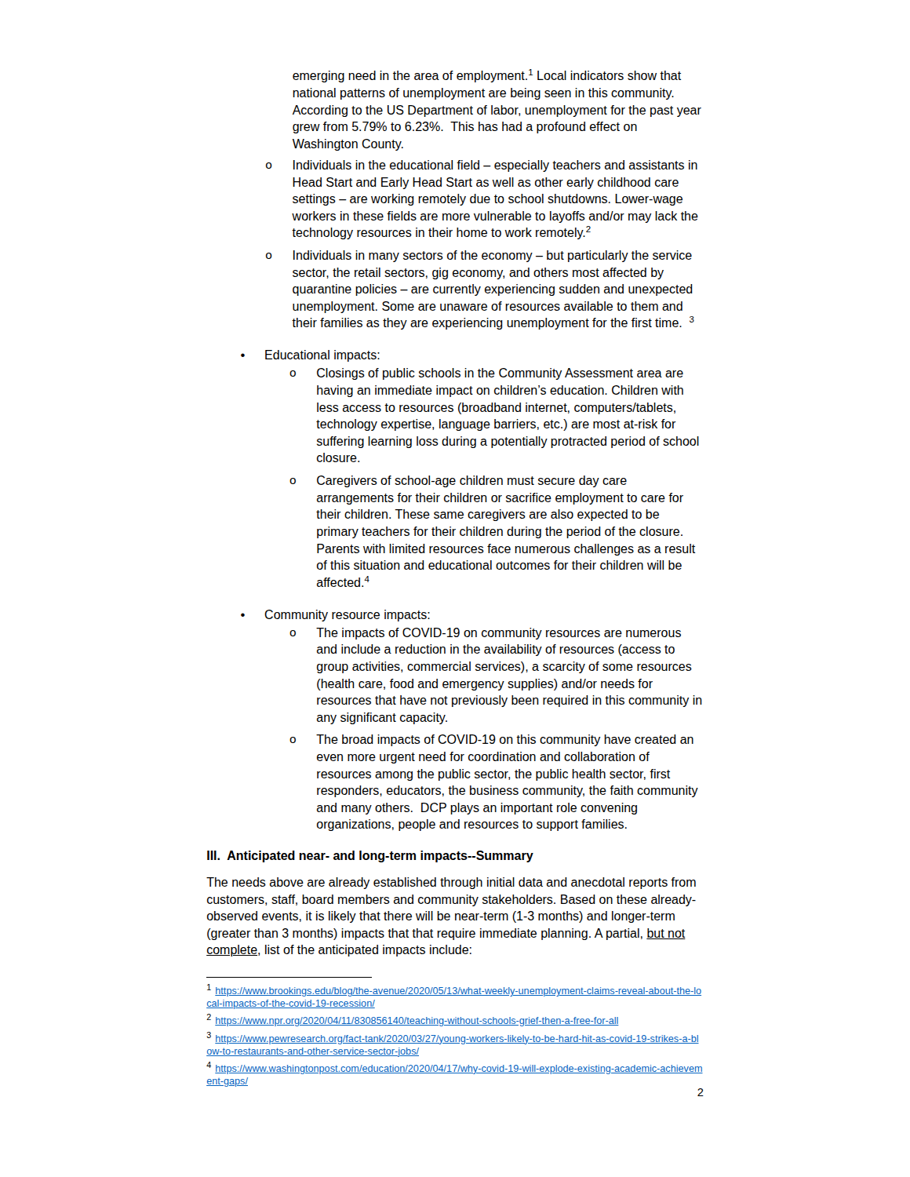emerging need in the area of employment.1 Local indicators show that national patterns of unemployment are being seen in this community. According to the US Department of labor, unemployment for the past year grew from 5.79% to 6.23%. This has had a profound effect on Washington County.
Individuals in the educational field – especially teachers and assistants in Head Start and Early Head Start as well as other early childhood care settings – are working remotely due to school shutdowns. Lower-wage workers in these fields are more vulnerable to layoffs and/or may lack the technology resources in their home to work remotely.2
Individuals in many sectors of the economy – but particularly the service sector, the retail sectors, gig economy, and others most affected by quarantine policies – are currently experiencing sudden and unexpected unemployment. Some are unaware of resources available to them and their families as they are experiencing unemployment for the first time. 3
Educational impacts:
Closings of public schools in the Community Assessment area are having an immediate impact on children’s education. Children with less access to resources (broadband internet, computers/tablets, technology expertise, language barriers, etc.) are most at-risk for suffering learning loss during a potentially protracted period of school closure.
Caregivers of school-age children must secure day care arrangements for their children or sacrifice employment to care for their children. These same caregivers are also expected to be primary teachers for their children during the period of the closure. Parents with limited resources face numerous challenges as a result of this situation and educational outcomes for their children will be affected.4
Community resource impacts:
The impacts of COVID-19 on community resources are numerous and include a reduction in the availability of resources (access to group activities, commercial services), a scarcity of some resources (health care, food and emergency supplies) and/or needs for resources that have not previously been required in this community in any significant capacity.
The broad impacts of COVID-19 on this community have created an even more urgent need for coordination and collaboration of resources among the public sector, the public health sector, first responders, educators, the business community, the faith community and many others. DCP plays an important role convening organizations, people and resources to support families.
III. Anticipated near- and long-term impacts--Summary
The needs above are already established through initial data and anecdotal reports from customers, staff, board members and community stakeholders. Based on these already-observed events, it is likely that there will be near-term (1-3 months) and longer-term (greater than 3 months) impacts that that require immediate planning. A partial, but not complete, list of the anticipated impacts include:
1 https://www.brookings.edu/blog/the-avenue/2020/05/13/what-weekly-unemployment-claims-reveal-about-the-local-impacts-of-the-covid-19-recession/
2 https://www.npr.org/2020/04/11/830856140/teaching-without-schools-grief-then-a-free-for-all
3 https://www.pewresearch.org/fact-tank/2020/03/27/young-workers-likely-to-be-hard-hit-as-covid-19-strikes-a-blow-to-restaurants-and-other-service-sector-jobs/
4 https://www.washingtonpost.com/education/2020/04/17/why-covid-19-will-explode-existing-academic-achievement-gaps/
2